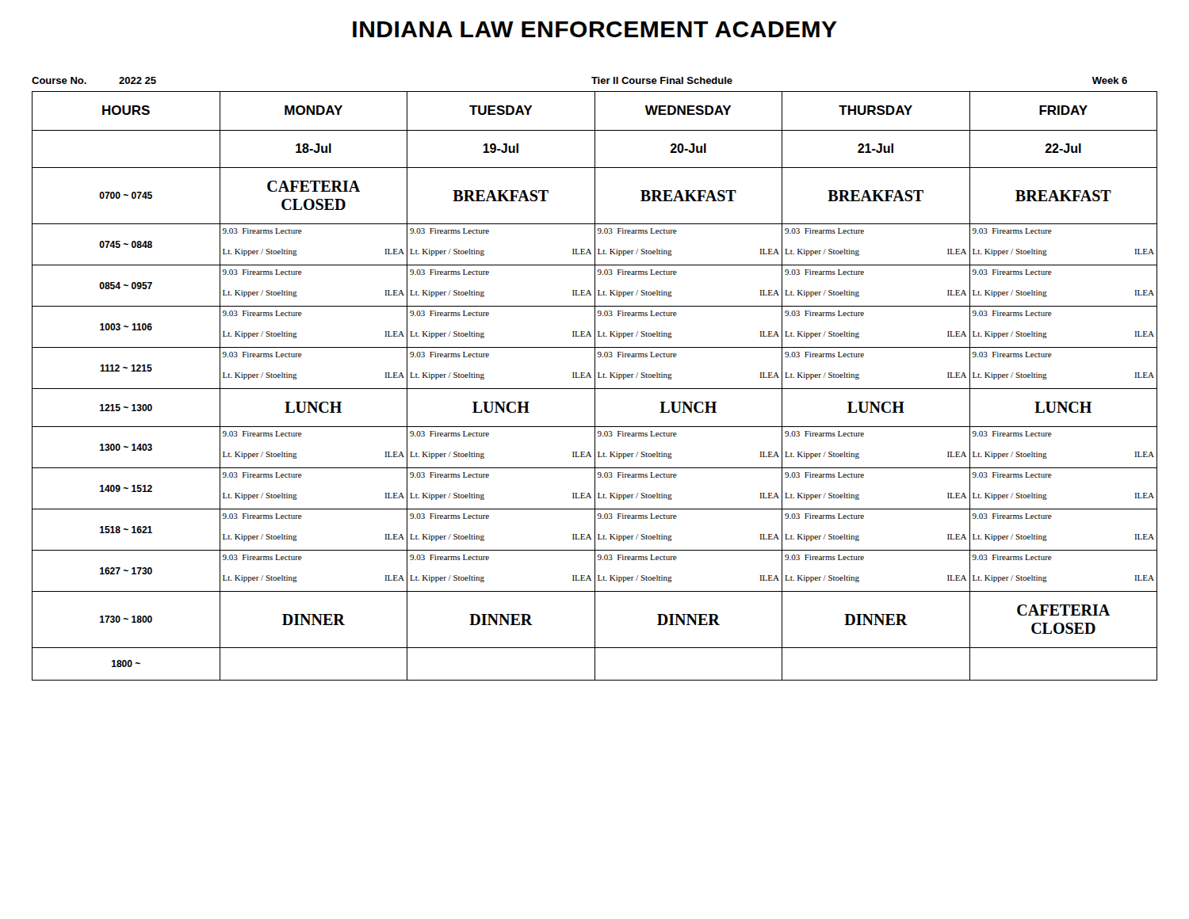INDIANA LAW ENFORCEMENT ACADEMY
Course No. 2022 25 Tier II Course Final Schedule Week 6
| HOURS | MONDAY | TUESDAY | WEDNESDAY | THURSDAY | FRIDAY |
| --- | --- | --- | --- | --- | --- |
| | 18-Jul | 19-Jul | 20-Jul | 21-Jul | 22-Jul |
| 0700 ~ 0745 | CAFETERIA CLOSED | BREAKFAST | BREAKFAST | BREAKFAST | BREAKFAST |
| 0745 ~ 0848 | 9.03 Firearms Lecture Lt. Kipper / Stoelting ILEA | 9.03 Firearms Lecture Lt. Kipper / Stoelting ILEA | 9.03 Firearms Lecture Lt. Kipper / Stoelting ILEA | 9.03 Firearms Lecture Lt. Kipper / Stoelting ILEA | 9.03 Firearms Lecture Lt. Kipper / Stoelting ILEA |
| 0854 ~ 0957 | 9.03 Firearms Lecture Lt. Kipper / Stoelting ILEA | 9.03 Firearms Lecture Lt. Kipper / Stoelting ILEA | 9.03 Firearms Lecture Lt. Kipper / Stoelting ILEA | 9.03 Firearms Lecture Lt. Kipper / Stoelting ILEA | 9.03 Firearms Lecture Lt. Kipper / Stoelting ILEA |
| 1003 ~ 1106 | 9.03 Firearms Lecture Lt. Kipper / Stoelting ILEA | 9.03 Firearms Lecture Lt. Kipper / Stoelting ILEA | 9.03 Firearms Lecture Lt. Kipper / Stoelting ILEA | 9.03 Firearms Lecture Lt. Kipper / Stoelting ILEA | 9.03 Firearms Lecture Lt. Kipper / Stoelting ILEA |
| 1112 ~ 1215 | 9.03 Firearms Lecture Lt. Kipper / Stoelting ILEA | 9.03 Firearms Lecture Lt. Kipper / Stoelting ILEA | 9.03 Firearms Lecture Lt. Kipper / Stoelting ILEA | 9.03 Firearms Lecture Lt. Kipper / Stoelting ILEA | 9.03 Firearms Lecture Lt. Kipper / Stoelting ILEA |
| 1215 ~ 1300 | LUNCH | LUNCH | LUNCH | LUNCH | LUNCH |
| 1300 ~ 1403 | 9.03 Firearms Lecture Lt. Kipper / Stoelting ILEA | 9.03 Firearms Lecture Lt. Kipper / Stoelting ILEA | 9.03 Firearms Lecture Lt. Kipper / Stoelting ILEA | 9.03 Firearms Lecture Lt. Kipper / Stoelting ILEA | 9.03 Firearms Lecture Lt. Kipper / Stoelting ILEA |
| 1409 ~ 1512 | 9.03 Firearms Lecture Lt. Kipper / Stoelting ILEA | 9.03 Firearms Lecture Lt. Kipper / Stoelting ILEA | 9.03 Firearms Lecture Lt. Kipper / Stoelting ILEA | 9.03 Firearms Lecture Lt. Kipper / Stoelting ILEA | 9.03 Firearms Lecture Lt. Kipper / Stoelting ILEA |
| 1518 ~ 1621 | 9.03 Firearms Lecture Lt. Kipper / Stoelting ILEA | 9.03 Firearms Lecture Lt. Kipper / Stoelting ILEA | 9.03 Firearms Lecture Lt. Kipper / Stoelting ILEA | 9.03 Firearms Lecture Lt. Kipper / Stoelting ILEA | 9.03 Firearms Lecture Lt. Kipper / Stoelting ILEA |
| 1627 ~ 1730 | 9.03 Firearms Lecture Lt. Kipper / Stoelting ILEA | 9.03 Firearms Lecture Lt. Kipper / Stoelting ILEA | 9.03 Firearms Lecture Lt. Kipper / Stoelting ILEA | 9.03 Firearms Lecture Lt. Kipper / Stoelting ILEA | 9.03 Firearms Lecture Lt. Kipper / Stoelting ILEA |
| 1730 ~ 1800 | DINNER | DINNER | DINNER | DINNER | CAFETERIA CLOSED |
| 1800 ~ | | | | | |